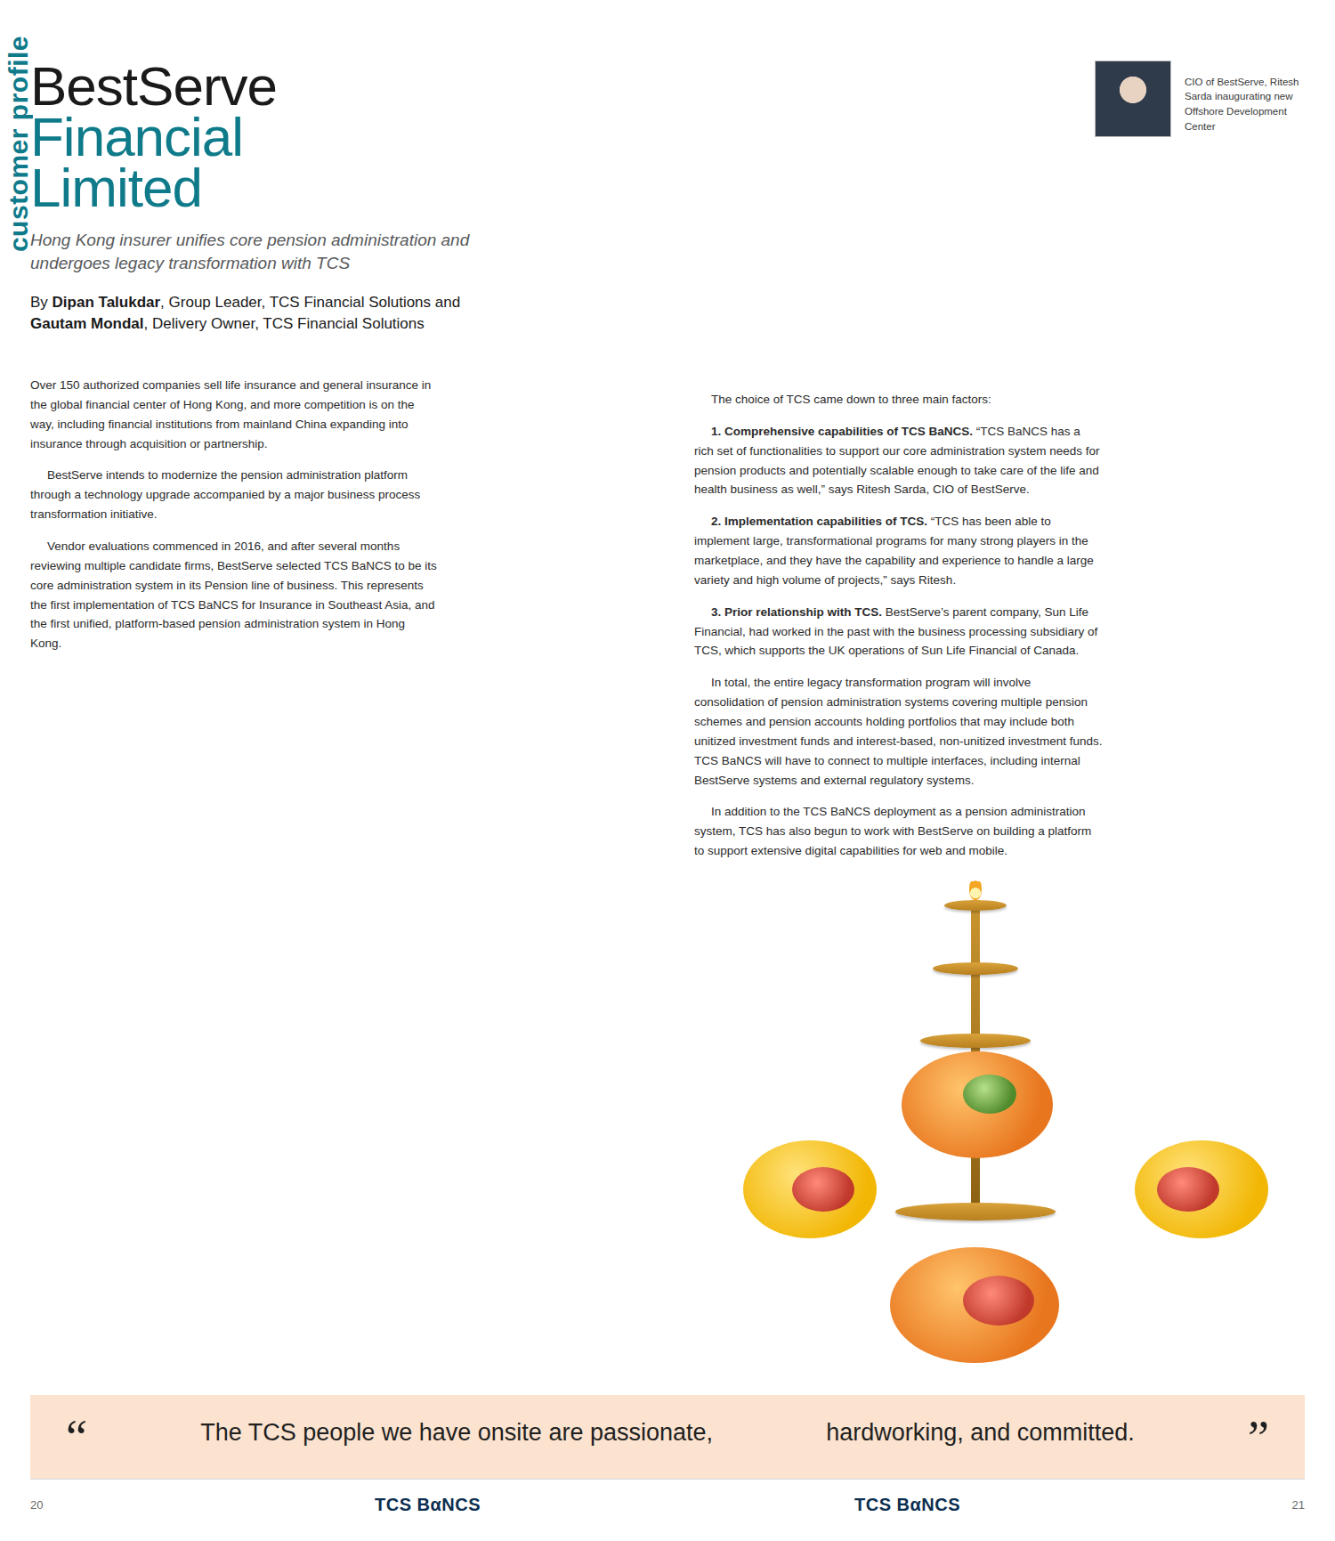customer profile
BestServe Financial Limited
Hong Kong insurer unifies core pension administration and undergoes legacy transformation with TCS
By Dipan Talukdar, Group Leader, TCS Financial Solutions and Gautam Mondal, Delivery Owner, TCS Financial Solutions
Over 150 authorized companies sell life insurance and general insurance in the global financial center of Hong Kong, and more competition is on the way, including financial institutions from mainland China expanding into insurance through acquisition or partnership.
BestServe intends to modernize the pension administration platform through a technology upgrade accompanied by a major business process transformation initiative.
Vendor evaluations commenced in 2016, and after several months reviewing multiple candidate firms, BestServe selected TCS BaNCS to be its core administration system in its Pension line of business. This represents the first implementation of TCS BaNCS for Insurance in Southeast Asia, and the first unified, platform-based pension administration system in Hong Kong.
CIO of BestServe, Ritesh Sarda inaugurating new Offshore Development Center
The choice of TCS came down to three main factors:
1. Comprehensive capabilities of TCS BaNCS. “TCS BaNCS has a rich set of functionalities to support our core administration system needs for pension products and potentially scalable enough to take care of the life and health business as well,” says Ritesh Sarda, CIO of BestServe.
2. Implementation capabilities of TCS. “TCS has been able to implement large, transformational programs for many strong players in the marketplace, and they have the capability and experience to handle a large variety and high volume of projects,” says Ritesh.
3. Prior relationship with TCS. BestServe’s parent company, Sun Life Financial, had worked in the past with the business processing subsidiary of TCS, which supports the UK operations of Sun Life Financial of Canada.
In total, the entire legacy transformation program will involve consolidation of pension administration systems covering multiple pension schemes and pension accounts holding portfolios that may include both unitized investment funds and interest-based, non-unitized investment funds. TCS BaNCS will have to connect to multiple interfaces, including internal BestServe systems and external regulatory systems.
In addition to the TCS BaNCS deployment as a pension administration system, TCS has also begun to work with BestServe on building a platform to support extensive digital capabilities for web and mobile.
“ The TCS people we have onsite are passionate, hardworking, and committed. ”
20
TCS Bα NCS
TCS Bα NCS
21